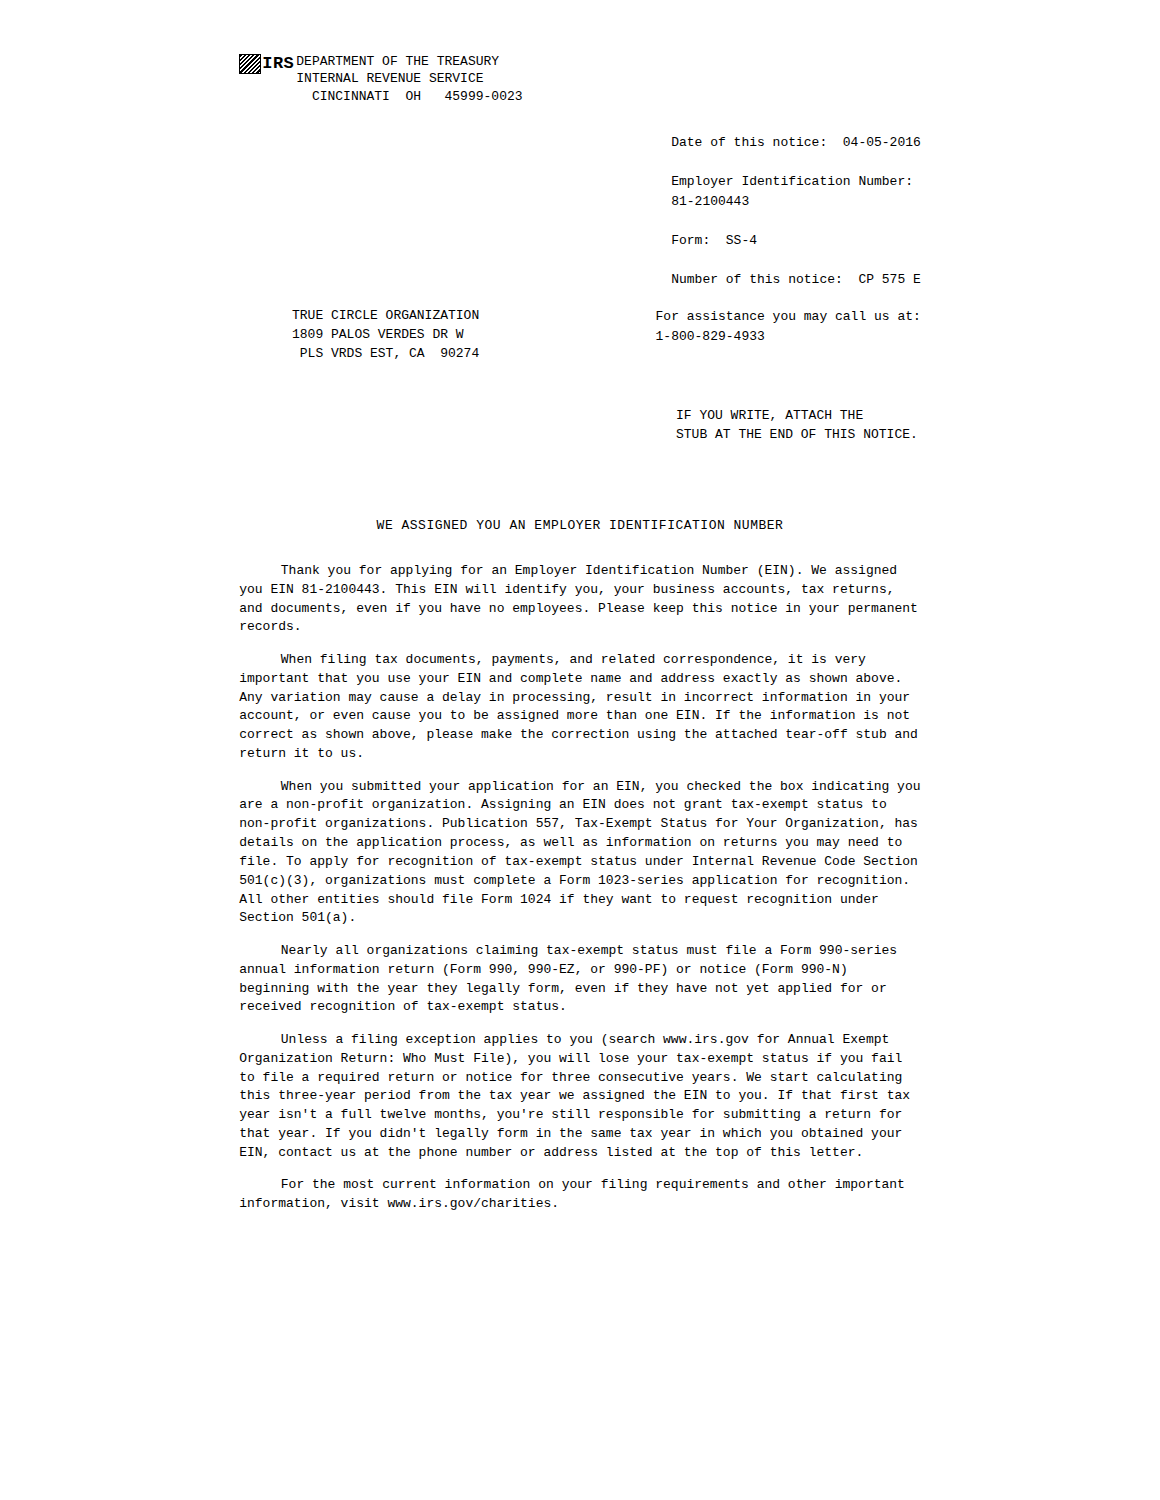IRS
DEPARTMENT OF THE TREASURY INTERNAL REVENUE SERVICE CINCINNATI OH 45999-0023
Date of this notice: 04-05-2016 Employer Identification Number: 81-2100443 Form: SS-4 Number of this notice: CP 575 E
TRUE CIRCLE ORGANIZATION 1809 PALOS VERDES DR W PLS VRDS EST, CA 90274
For assistance you may call us at: 1-800-829-4933
IF YOU WRITE, ATTACH THE STUB AT THE END OF THIS NOTICE.
WE ASSIGNED YOU AN EMPLOYER IDENTIFICATION NUMBER
Thank you for applying for an Employer Identification Number (EIN). We assigned you EIN 81-2100443. This EIN will identify you, your business accounts, tax returns, and documents, even if you have no employees. Please keep this notice in your permanent records.
When filing tax documents, payments, and related correspondence, it is very important that you use your EIN and complete name and address exactly as shown above. Any variation may cause a delay in processing, result in incorrect information in your account, or even cause you to be assigned more than one EIN. If the information is not correct as shown above, please make the correction using the attached tear-off stub and return it to us.
When you submitted your application for an EIN, you checked the box indicating you are a non-profit organization. Assigning an EIN does not grant tax-exempt status to non-profit organizations. Publication 557, Tax-Exempt Status for Your Organization, has details on the application process, as well as information on returns you may need to file. To apply for recognition of tax-exempt status under Internal Revenue Code Section 501(c)(3), organizations must complete a Form 1023-series application for recognition. All other entities should file Form 1024 if they want to request recognition under Section 501(a).
Nearly all organizations claiming tax-exempt status must file a Form 990-series annual information return (Form 990, 990-EZ, or 990-PF) or notice (Form 990-N) beginning with the year they legally form, even if they have not yet applied for or received recognition of tax-exempt status.
Unless a filing exception applies to you (search www.irs.gov for Annual Exempt Organization Return: Who Must File), you will lose your tax-exempt status if you fail to file a required return or notice for three consecutive years. We start calculating this three-year period from the tax year we assigned the EIN to you. If that first tax year isn't a full twelve months, you're still responsible for submitting a return for that year. If you didn't legally form in the same tax year in which you obtained your EIN, contact us at the phone number or address listed at the top of this letter.
For the most current information on your filing requirements and other important information, visit www.irs.gov/charities.